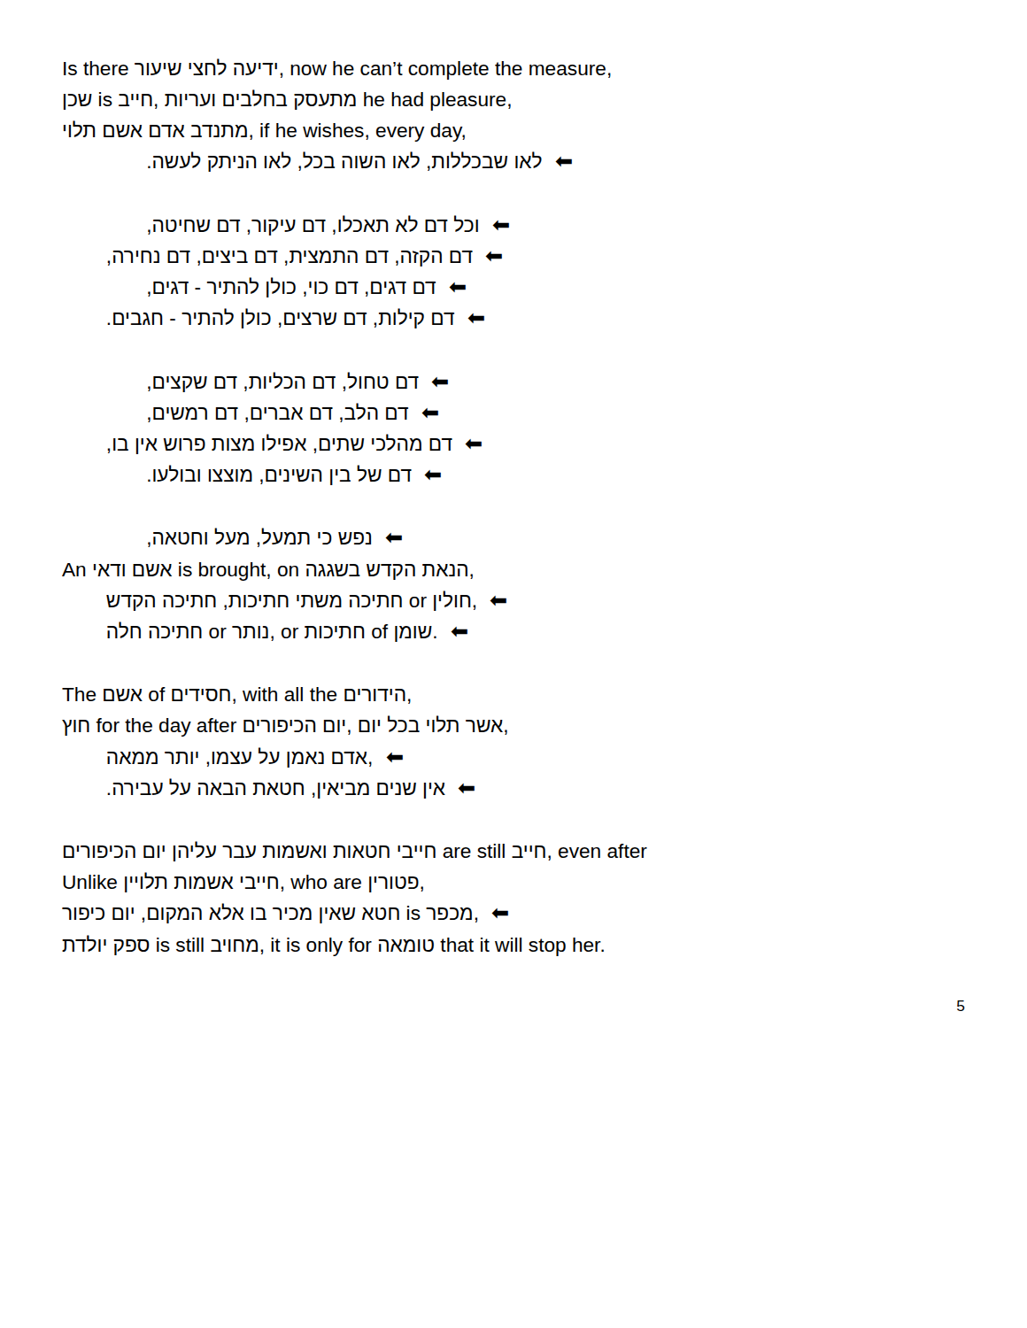Is there ידיעה לחצי שיעור, now he can’t complete the measure,
שכן is חייב, מתעסק בחלבים ועריות he had pleasure,
מתנדב אדם אשם תלוי, if he wishes, every day,
לאו שבכללות, לאו השוה בכל, לאו הניתק לעשה.⬅
וכל דם לא תאכלו, דם עיקור, דם שחיטה,⬅
דם הקזה, דם התמצית, דם ביצים, דם נחירה,⬅
דם דגים, דם כוי, כולן להתיר - דגים,⬅
דם קילות, דם שרצים, כולן להתיר - חגבים.⬅
דם טחול, דם הכליות, דם שקצים,⬅
דם הלב, דם אברים, דם רמשים,⬅
דם מהלכי שתים, אפילו מצות פרוש אין בו,⬅
דם של בין השינים, מוצצו ובולעו.⬅
נפש כי תמעל, מעל וחטאה,⬅
An אשם ודאי is brought, on הנאת הקדש בשגגה,
חתיכה משתי חתיכות, חתיכה הקדש or חולין,⬅
חתיכה חלה or נותר, or חתיכות of שומן.⬅
The אשם of חסידים, with all the הידורים,
חוץ for the day after יום הכיפורים, אשר תלוי בכל יום,
אדם נאמן על עצמו, יותר ממאה,⬅
אין שנים מביאין, חטאת הבאה על עבירה.⬅
עבר עליהן יום הכיפורים חייבי חטאות ואשמות are still חייב, even after
Unlike חייבי אשמות תלויין, who are פטורין,
חטא שאין מכיר בו אלא המקום, יום כיפור is מכפר,⬅
ספק יולדת is still מחויב, it is only for טומאה that it will stop her.
5